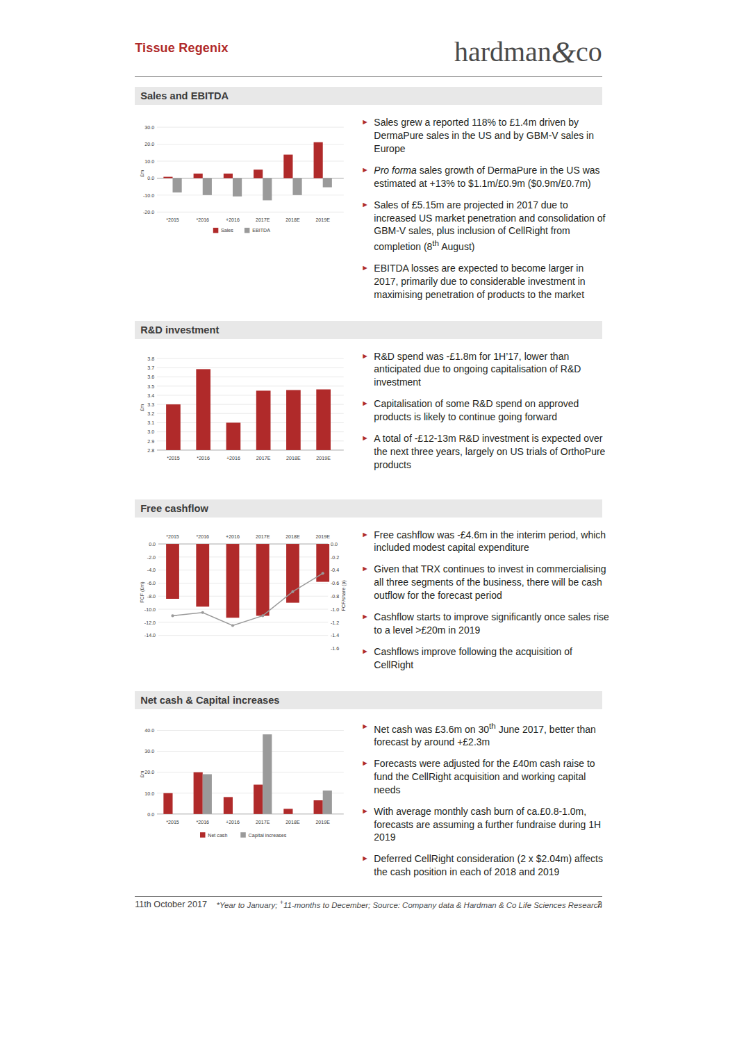Tissue Regenix
hardman&co
Sales and EBITDA
30.0 20.0 10.0 0.0 -10.0 -20.0 £m *2015 *2016 +2016 2017E 2018E 2019E Sales EBITDA
Sales grew a reported 118% to £1.4m driven by DermaPure sales in the US and by GBM-V sales in Europe
Pro forma sales growth of DermaPure in the US was estimated at +13% to $1.1m/£0.9m ($0.9m/£0.7m)
Sales of £5.15m are projected in 2017 due to increased US market penetration and consolidation of GBM-V sales, plus inclusion of CellRight from completion (8th August)
EBITDA losses are expected to become larger in 2017, primarily due to considerable investment in maximising penetration of products to the market
R&D investment
3.8 3.7 3.6 3.5 3.4 3.3 3.2 3.1 3.0 2.9 2.8 £m *2015 *2016 +2016 2017E 2018E 2019E
R&D spend was -£1.8m for 1H’17, lower than anticipated due to ongoing capitalisation of R&D investment
Capitalisation of some R&D spend on approved products is likely to continue going forward
A total of -£12-13m R&D investment is expected over the next three years, largely on US trials of OrthoPure products
Free cashflow
*2015 *2016 +2016 2017E 2018E 2019E 0.0 -2.0 -4.0 -6.0 -8.0 -10.0 -12.0 -14.0 FCF (£m) 0.0 -0.2 -0.4 -0.6 -0.8 -1.0 -1.2 -1.4 -1.6 FCF/share (p)
Free cashflow was -£4.6m in the interim period, which included modest capital expenditure
Given that TRX continues to invest in commercialising all three segments of the business, there will be cash outflow for the forecast period
Cashflow starts to improve significantly once sales rise to a level >£20m in 2019
Cashflows improve following the acquisition of CellRight
Net cash & Capital increases
40.0 30.0 20.0 10.0 0.0 £m *2015 *2016 +2016 2017E 2018E 2019E Net cash Capital increases
Net cash was £3.6m on 30th June 2017, better than forecast by around +£2.3m
Forecasts were adjusted for the £40m cash raise to fund the CellRight acquisition and working capital needs
With average monthly cash burn of ca.£0.8-1.0m, forecasts are assuming a further fundraise during 1H 2019
Deferred CellRight consideration (2 x $2.04m) affects the cash position in each of 2018 and 2019
*Year to January; +11-months to December; Source: Company data & Hardman & Co Life Sciences Research
11th October 2017
2